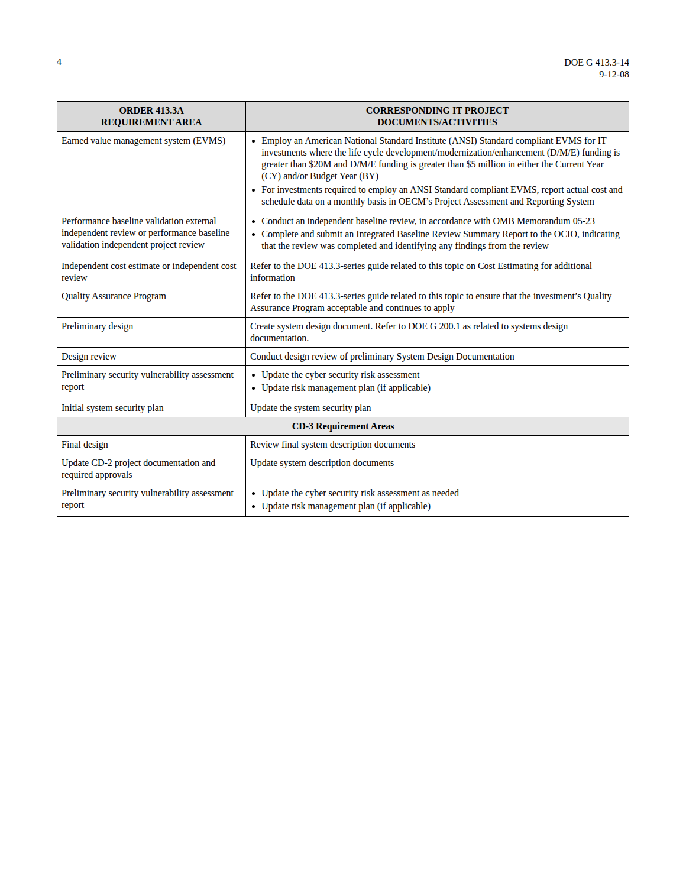4
DOE G 413.3-14
9-12-08
| ORDER 413.3A REQUIREMENT AREA | CORRESPONDING IT PROJECT DOCUMENTS/ACTIVITIES |
| --- | --- |
| Earned value management system (EVMS) | Employ an American National Standard Institute (ANSI) Standard compliant EVMS for IT investments where the life cycle development/modernization/enhancement (D/M/E) funding is greater than $20M and D/M/E funding is greater than $5 million in either the Current Year (CY) and/or Budget Year (BY) For investments required to employ an ANSI Standard compliant EVMS, report actual cost and schedule data on a monthly basis in OECM’s Project Assessment and Reporting System |
| Performance baseline validation external independent review or performance baseline validation independent project review | Conduct an independent baseline review, in accordance with OMB Memorandum 05-23 Complete and submit an Integrated Baseline Review Summary Report to the OCIO, indicating that the review was completed and identifying any findings from the review |
| Independent cost estimate or independent cost review | Refer to the DOE 413.3-series guide related to this topic on Cost Estimating for additional information |
| Quality Assurance Program | Refer to the DOE 413.3-series guide related to this topic to ensure that the investment’s Quality Assurance Program acceptable and continues to apply |
| Preliminary design | Create system design document. Refer to DOE G 200.1 as related to systems design documentation. |
| Design review | Conduct design review of preliminary System Design Documentation |
| Preliminary security vulnerability assessment report | Update the cyber security risk assessment Update risk management plan (if applicable) |
| Initial system security plan | Update the system security plan |
| CD-3 Requirement Areas |
| Final design | Review final system description documents |
| Update CD-2 project documentation and required approvals | Update system description documents |
| Preliminary security vulnerability assessment report | Update the cyber security risk assessment as needed Update risk management plan (if applicable) |